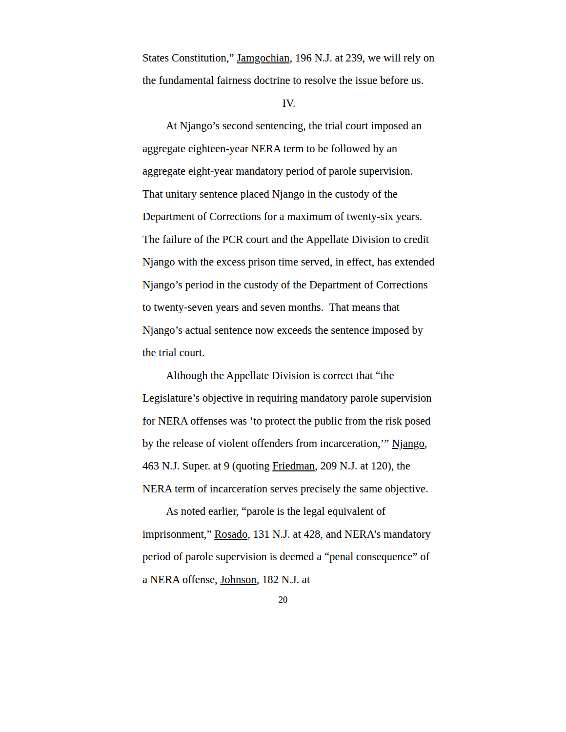States Constitution,” Jamgochian, 196 N.J. at 239, we will rely on the fundamental fairness doctrine to resolve the issue before us.
IV.
At Njango’s second sentencing, the trial court imposed an aggregate eighteen-year NERA term to be followed by an aggregate eight-year mandatory period of parole supervision. That unitary sentence placed Njango in the custody of the Department of Corrections for a maximum of twenty-six years. The failure of the PCR court and the Appellate Division to credit Njango with the excess prison time served, in effect, has extended Njango’s period in the custody of the Department of Corrections to twenty-seven years and seven months. That means that Njango’s actual sentence now exceeds the sentence imposed by the trial court.
Although the Appellate Division is correct that “the Legislature’s objective in requiring mandatory parole supervision for NERA offenses was ‘to protect the public from the risk posed by the release of violent offenders from incarceration,’” Njango, 463 N.J. Super. at 9 (quoting Friedman, 209 N.J. at 120), the NERA term of incarceration serves precisely the same objective.
As noted earlier, “parole is the legal equivalent of imprisonment,” Rosado, 131 N.J. at 428, and NERA’s mandatory period of parole supervision is deemed a “penal consequence” of a NERA offense, Johnson, 182 N.J. at
20